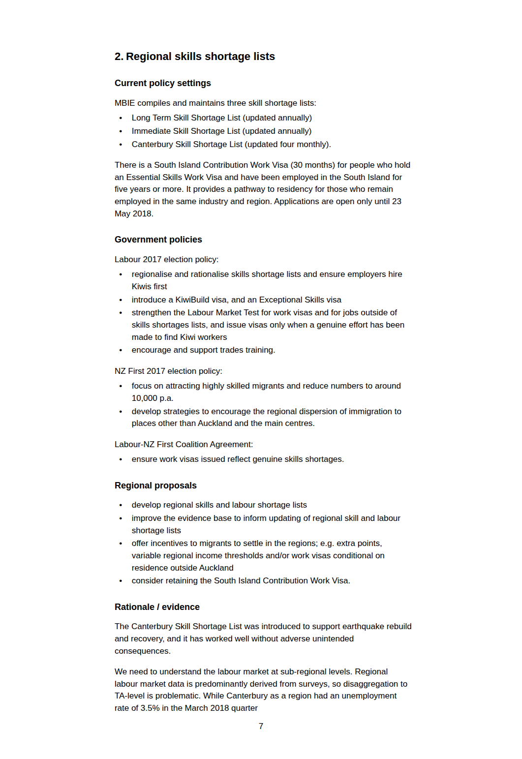2. Regional skills shortage lists
Current policy settings
MBIE compiles and maintains three skill shortage lists:
Long Term Skill Shortage List (updated annually)
Immediate Skill Shortage List (updated annually)
Canterbury Skill Shortage List (updated four monthly).
There is a South Island Contribution Work Visa (30 months) for people who hold an Essential Skills Work Visa and have been employed in the South Island for five years or more. It provides a pathway to residency for those who remain employed in the same industry and region. Applications are open only until 23 May 2018.
Government policies
Labour 2017 election policy:
regionalise and rationalise skills shortage lists and ensure employers hire Kiwis first
introduce a KiwiBuild visa, and an Exceptional Skills visa
strengthen the Labour Market Test for work visas and for jobs outside of skills shortages lists, and issue visas only when a genuine effort has been made to find Kiwi workers
encourage and support trades training.
NZ First 2017 election policy:
focus on attracting highly skilled migrants and reduce numbers to around 10,000 p.a.
develop strategies to encourage the regional dispersion of immigration to places other than Auckland and the main centres.
Labour-NZ First Coalition Agreement:
ensure work visas issued reflect genuine skills shortages.
Regional proposals
develop regional skills and labour shortage lists
improve the evidence base to inform updating of regional skill and labour shortage lists
offer incentives to migrants to settle in the regions; e.g. extra points, variable regional income thresholds and/or work visas conditional on residence outside Auckland
consider retaining the South Island Contribution Work Visa.
Rationale / evidence
The Canterbury Skill Shortage List was introduced to support earthquake rebuild and recovery, and it has worked well without adverse unintended consequences.
We need to understand the labour market at sub-regional levels. Regional labour market data is predominantly derived from surveys, so disaggregation to TA-level is problematic. While Canterbury as a region had an unemployment rate of 3.5% in the March 2018 quarter
7